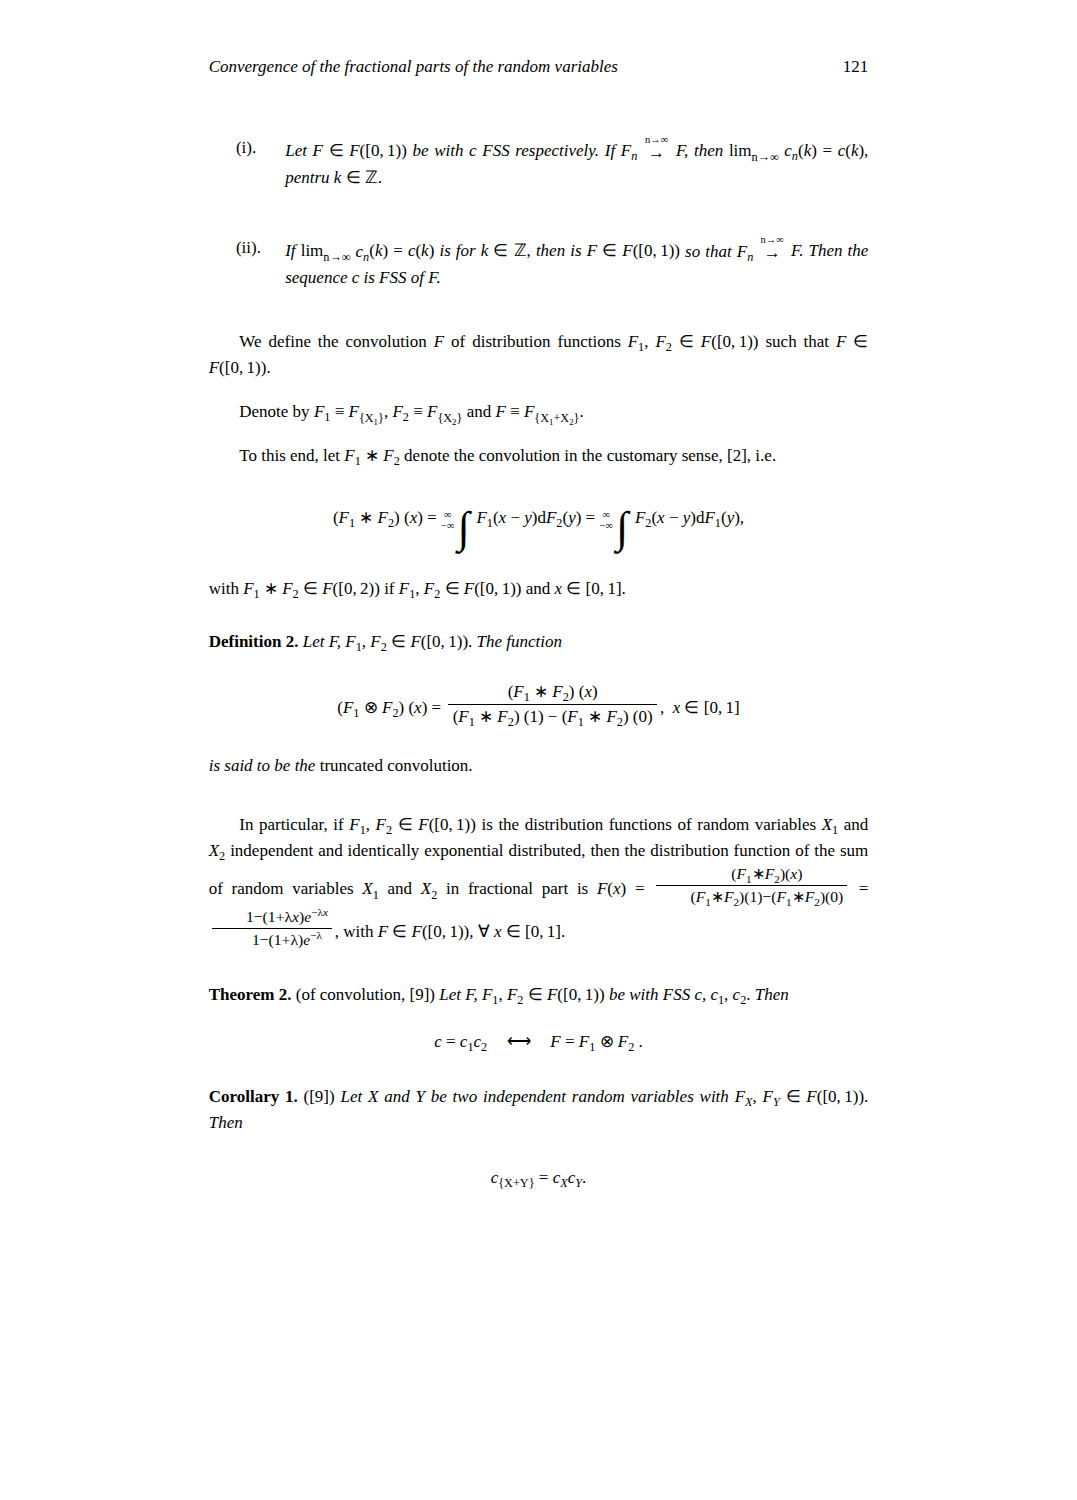Convergence of the fractional parts of the random variables 121
(i). Let F ∈ F([0, 1)) be with c FSS respectively. If Fn n→∞→ F, then limn→∞ cn(k) = c(k), pentru k ∈ ℤ.
(ii). If limn→∞ cn(k) = c(k) is for k ∈ ℤ, then is F ∈ F([0, 1)) so that Fn n→∞→ F. Then the sequence c is FSS of F.
We define the convolution F of distribution functions F1, F2 ∈ F([0, 1)) such that F ∈ F([0, 1)).
Denote by F1 ≡ F{X1}, F2 ≡ F{X2} and F ≡ F{X1+X2}.
To this end, let F1 ∗ F2 denote the convolution in the customary sense, [2], i.e.
(F1 ∗ F2) (x) = ∞−∞∫ F1(x − y)dF2(y) = ∞−∞∫ F2(x − y)dF1(y),
with F1 ∗ F2 ∈ F([0, 2)) if F1, F2 ∈ F([0, 1)) and x ∈ [0, 1].
Definition 2. Let F, F1, F2 ∈ F([0, 1)). The function
(F1 ⊗ F2) (x) = (F1 ∗ F2) (x) (F1 ∗ F2) (1) − (F1 ∗ F2) (0) , x ∈ [0, 1]
is said to be the truncated convolution.
In particular, if F1, F2 ∈ F([0, 1)) is the distribution functions of random variables X1 and X2 independent and identically exponential distributed, then the distribution function of the sum of random variables X1 and X2 in fractional part is F(x) = (F1∗F2)(x)(F1∗F2)(1)−(F1∗F2)(0) = 1−(1+λx)e−λx 1−(1+λ)e−λ, with F ∈ F([0, 1)), ∀ x ∈ [0, 1].
Theorem 2. (of convolution, [9]) Let F, F1, F2 ∈ F([0, 1)) be with FSS c, c1, c2. Then
c = c1c2 ⟷ F = F1 ⊗ F2 .
Corollary 1. ([9]) Let X and Y be two independent random variables with FX, FY ∈ F([0, 1)). Then
c{X+Y} = cXcY.